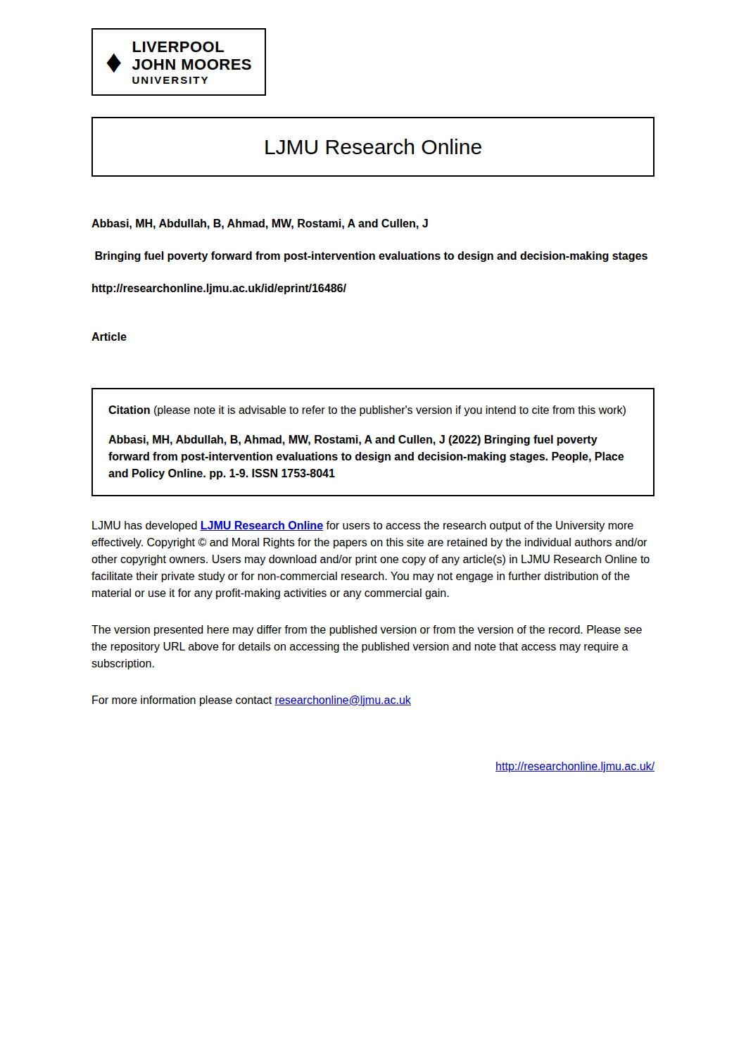♦
LIVERPOOL
JOHN MOORES
UNIVERSITY
LJMU Research Online
Abbasi, MH, Abdullah, B, Ahmad, MW, Rostami, A and Cullen, J
Bringing fuel poverty forward from post-intervention evaluations to design and decision-making stages
http://researchonline.ljmu.ac.uk/id/eprint/16486/
Article
Citation (please note it is advisable to refer to the publisher's version if you intend to cite from this work)
Abbasi, MH, Abdullah, B, Ahmad, MW, Rostami, A and Cullen, J (2022) Bringing fuel poverty forward from post-intervention evaluations to design and decision-making stages. People, Place and Policy Online. pp. 1-9. ISSN 1753-8041
LJMU has developed LJMU Research Online for users to access the research output of the University more effectively. Copyright © and Moral Rights for the papers on this site are retained by the individual authors and/or other copyright owners. Users may download and/or print one copy of any article(s) in LJMU Research Online to facilitate their private study or for non-commercial research. You may not engage in further distribution of the material or use it for any profit-making activities or any commercial gain.
The version presented here may differ from the published version or from the version of the record. Please see the repository URL above for details on accessing the published version and note that access may require a subscription.
For more information please contact researchonline@ljmu.ac.uk
http://researchonline.ljmu.ac.uk/